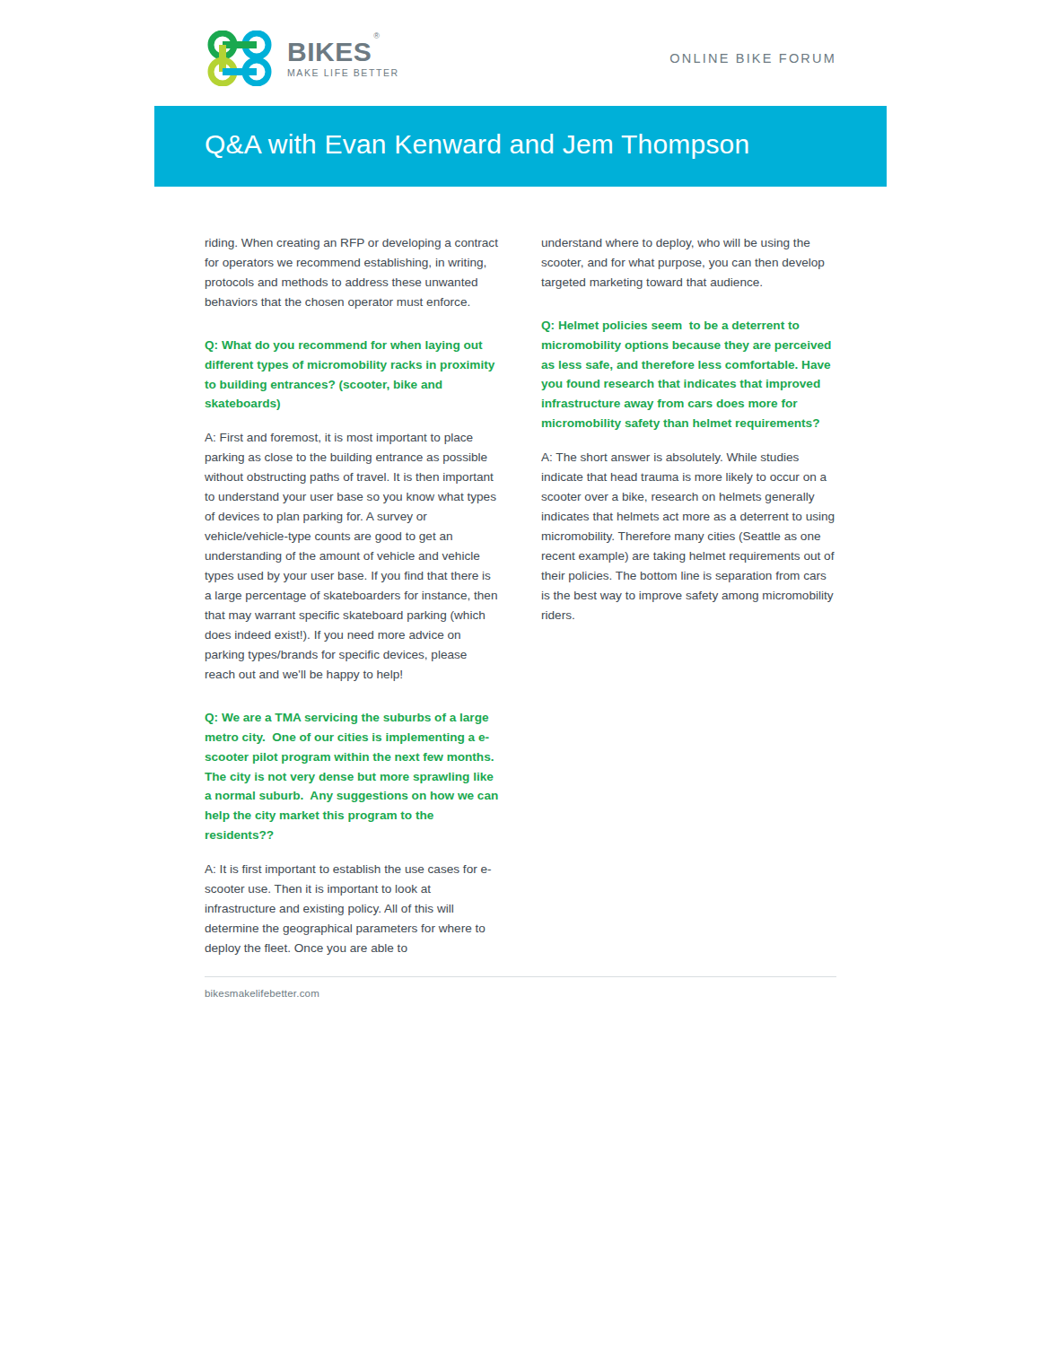BIKES®
MAKE LIFE BETTER
Online Bike Forum
Q&A with Evan Kenward and Jem Thompson
riding. When creating an RFP or developing a contract for operators we recommend establishing, in writing, protocols and methods to address these unwanted behaviors that the chosen operator must enforce.
Q: What do you recommend for when laying out different types of micromobility racks in proximity to building entrances? (scooter, bike and skateboards)
A: First and foremost, it is most important to place parking as close to the building entrance as possible without obstructing paths of travel. It is then important to understand your user base so you know what types of devices to plan parking for. A survey or vehicle/vehicle-type counts are good to get an understanding of the amount of vehicle and vehicle types used by your user base. If you find that there is a large percentage of skateboarders for instance, then that may warrant specific skateboard parking (which does indeed exist!). If you need more advice on parking types/brands for specific devices, please reach out and we'll be happy to help!
Q: We are a TMA servicing the suburbs of a large metro city. One of our cities is implementing a e-scooter pilot program within the next few months. The city is not very dense but more sprawling like a normal suburb. Any suggestions on how we can help the city market this program to the residents??
A: It is first important to establish the use cases for e-scooter use. Then it is important to look at infrastructure and existing policy. All of this will determine the geographical parameters for where to deploy the fleet. Once you are able to
understand where to deploy, who will be using the scooter, and for what purpose, you can then develop targeted marketing toward that audience.
Q: Helmet policies seem to be a deterrent to micromobility options because they are perceived as less safe, and therefore less comfortable. Have you found research that indicates that improved infrastructure away from cars does more for micromobility safety than helmet requirements?
A: The short answer is absolutely. While studies indicate that head trauma is more likely to occur on a scooter over a bike, research on helmets generally indicates that helmets act more as a deterrent to using micromobility. Therefore many cities (Seattle as one recent example) are taking helmet requirements out of their policies. The bottom line is separation from cars is the best way to improve safety among micromobility riders.
bikesmakelifebetter.com